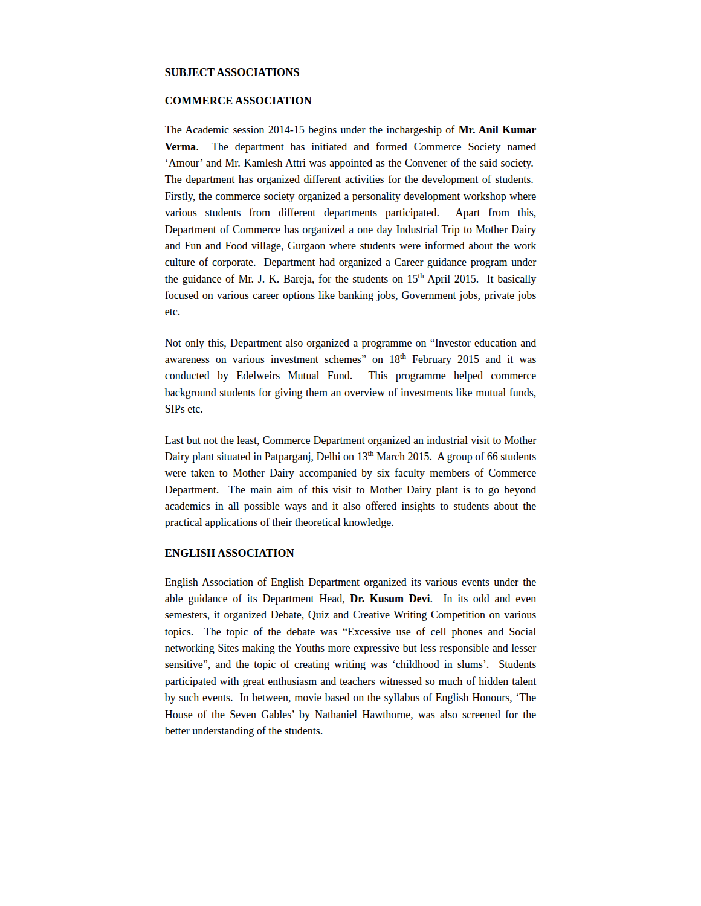SUBJECT ASSOCIATIONS
COMMERCE ASSOCIATION
The Academic session 2014-15 begins under the inchargeship of Mr. Anil Kumar Verma. The department has initiated and formed Commerce Society named ‘Amour’ and Mr. Kamlesh Attri was appointed as the Convener of the said society. The department has organized different activities for the development of students. Firstly, the commerce society organized a personality development workshop where various students from different departments participated. Apart from this, Department of Commerce has organized a one day Industrial Trip to Mother Dairy and Fun and Food village, Gurgaon where students were informed about the work culture of corporate. Department had organized a Career guidance program under the guidance of Mr. J. K. Bareja, for the students on 15th April 2015. It basically focused on various career options like banking jobs, Government jobs, private jobs etc.
Not only this, Department also organized a programme on “Investor education and awareness on various investment schemes” on 18th February 2015 and it was conducted by Edelweirs Mutual Fund. This programme helped commerce background students for giving them an overview of investments like mutual funds, SIPs etc.
Last but not the least, Commerce Department organized an industrial visit to Mother Dairy plant situated in Patparganj, Delhi on 13th March 2015. A group of 66 students were taken to Mother Dairy accompanied by six faculty members of Commerce Department. The main aim of this visit to Mother Dairy plant is to go beyond academics in all possible ways and it also offered insights to students about the practical applications of their theoretical knowledge.
ENGLISH ASSOCIATION
English Association of English Department organized its various events under the able guidance of its Department Head, Dr. Kusum Devi. In its odd and even semesters, it organized Debate, Quiz and Creative Writing Competition on various topics. The topic of the debate was “Excessive use of cell phones and Social networking Sites making the Youths more expressive but less responsible and lesser sensitive”, and the topic of creating writing was ‘childhood in slums’. Students participated with great enthusiasm and teachers witnessed so much of hidden talent by such events. In between, movie based on the syllabus of English Honours, ‘The House of the Seven Gables’ by Nathaniel Hawthorne, was also screened for the better understanding of the students.